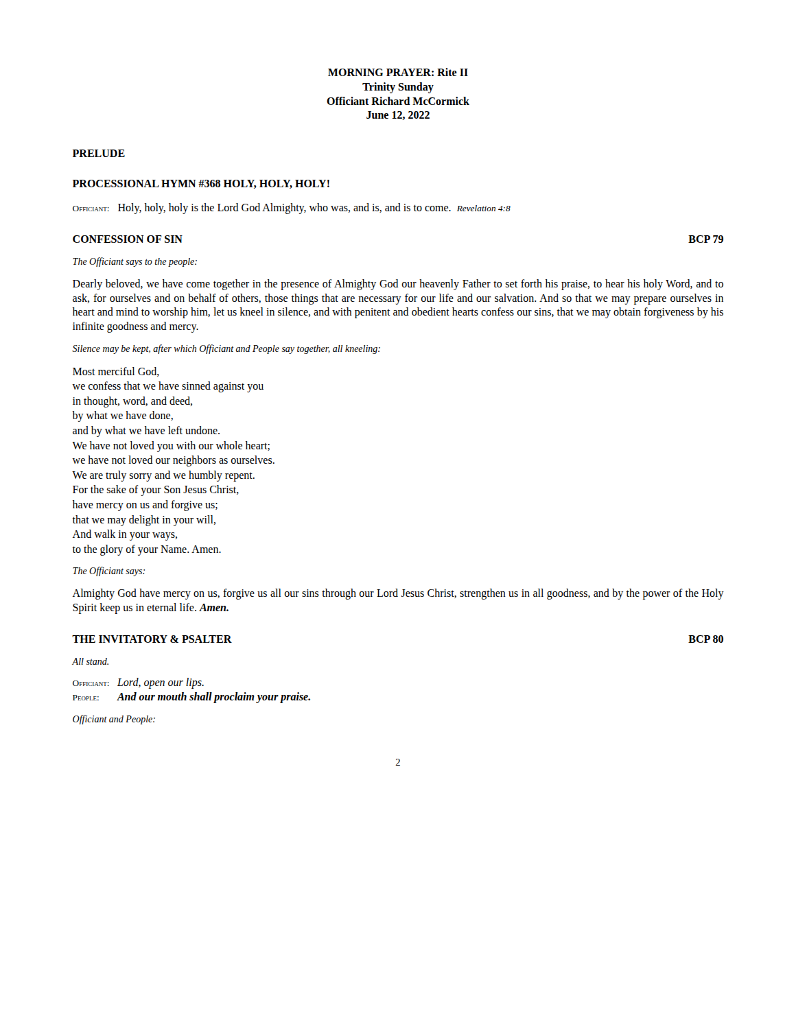MORNING PRAYER: Rite II
Trinity Sunday
Officiant Richard McCormick
June 12, 2022
Prelude
Processional Hymn #368 Holy, Holy, Holy!
Officiant: Holy, holy, holy is the Lord God Almighty, who was, and is, and is to come. Revelation 4:8
Confession of Sin BCP 79
The Officiant says to the people:
Dearly beloved, we have come together in the presence of Almighty God our heavenly Father to set forth his praise, to hear his holy Word, and to ask, for ourselves and on behalf of others, those things that are necessary for our life and our salvation. And so that we may prepare ourselves in heart and mind to worship him, let us kneel in silence, and with penitent and obedient hearts confess our sins, that we may obtain forgiveness by his infinite goodness and mercy.
Silence may be kept, after which Officiant and People say together, all kneeling:
Most merciful God,
we confess that we have sinned against you
in thought, word, and deed,
by what we have done,
and by what we have left undone.
We have not loved you with our whole heart;
we have not loved our neighbors as ourselves.
We are truly sorry and we humbly repent.
For the sake of your Son Jesus Christ,
have mercy on us and forgive us;
that we may delight in your will,
And walk in your ways,
to the glory of your Name. Amen.
The Officiant says:
Almighty God have mercy on us, forgive us all our sins through our Lord Jesus Christ, strengthen us in all goodness, and by the power of the Holy Spirit keep us in eternal life. Amen.
The Invitatory & Psalter BCP 80
All stand.
Officiant: Lord, open our lips. People: And our mouth shall proclaim your praise.
Officiant and People:
2